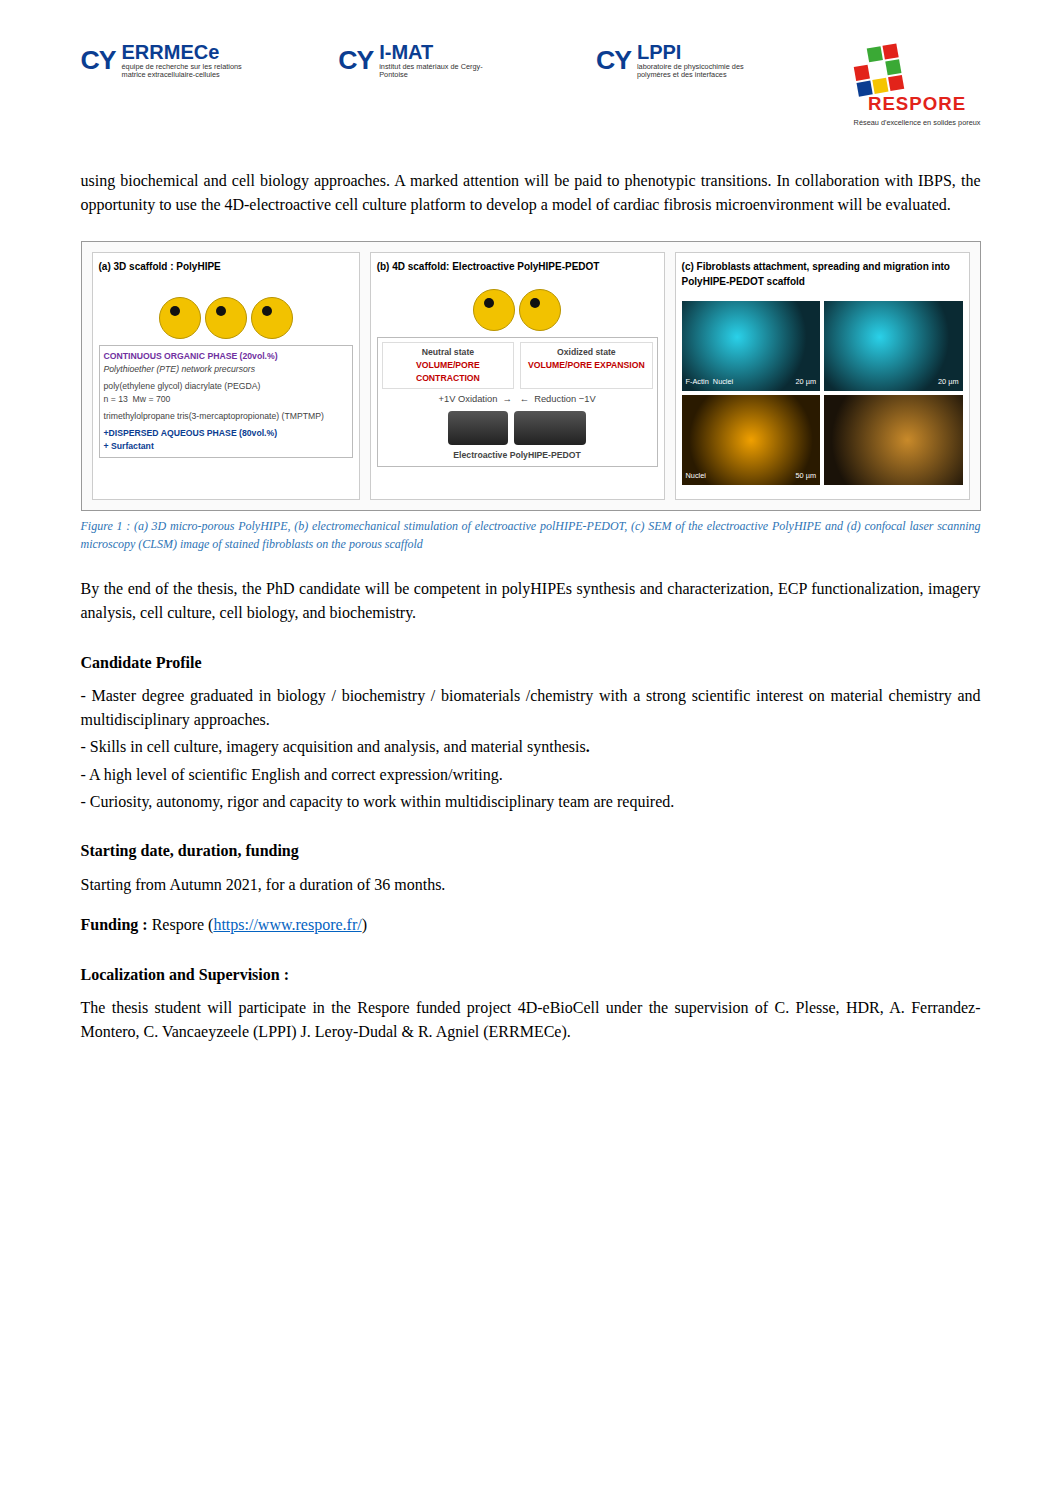CY ERRMECe équipe de recherche sur les relations matrice extracellulaire-cellules
CY I-MAT institut des matériaux de Cergy-Pontoise
CY LPPI laboratoire de physicochimie des polymères et des interfaces
RESPORE
Réseau d'excellence en solides poreux
using biochemical and cell biology approaches. A marked attention will be paid to phenotypic transitions. In collaboration with IBPS, the opportunity to use the 4D-electroactive cell culture platform to develop a model of cardiac fibrosis microenvironment will be evaluated.
(a) 3D scaffold : PolyHIPE
CONTINUOUS ORGANIC PHASE (20vol.%)
Polythioether (PTE) network precursors
poly(ethylene glycol) diacrylate (PEGDA)
n = 13 Mw = 700
trimethylolpropane tris(3-mercaptopropionate) (TMPTMP)
+DISPERSED AQUEOUS PHASE (80vol.%)
+ Surfactant
(b) 4D scaffold: Electroactive PolyHIPE-PEDOT
Neutral state
VOLUME/PORE CONTRACTION
Oxidized state
VOLUME/PORE EXPANSION
+1V Oxidation → ← Reduction −1V
Electroactive PolyHIPE-PEDOT
(c) Fibroblasts attachment, spreading and migration into PolyHIPE-PEDOT scaffold
F-Actin Nuclei 20 µm
20 µm
Nuclei 50 µm
Figure 1 : (a) 3D micro-porous PolyHIPE, (b) electromechanical stimulation of electroactive polHIPE-PEDOT, (c) SEM of the electroactive PolyHIPE and (d) confocal laser scanning microscopy (CLSM) image of stained fibroblasts on the porous scaffold
By the end of the thesis, the PhD candidate will be competent in polyHIPEs synthesis and characterization, ECP functionalization, imagery analysis, cell culture, cell biology, and biochemistry.
Candidate Profile
Master degree graduated in biology / biochemistry / biomaterials /chemistry with a strong scientific interest on material chemistry and multidisciplinary approaches.
Skills in cell culture, imagery acquisition and analysis, and material synthesis.
A high level of scientific English and correct expression/writing.
Curiosity, autonomy, rigor and capacity to work within multidisciplinary team are required.
Starting date, duration, funding
Starting from Autumn 2021, for a duration of 36 months.
Funding : Respore (https://www.respore.fr/)
Localization and Supervision :
The thesis student will participate in the Respore funded project 4D-eBioCell under the supervision of C. Plesse, HDR, A. Ferrandez-Montero, C. Vancaeyzeele (LPPI) J. Leroy-Dudal & R. Agniel (ERRMECe).